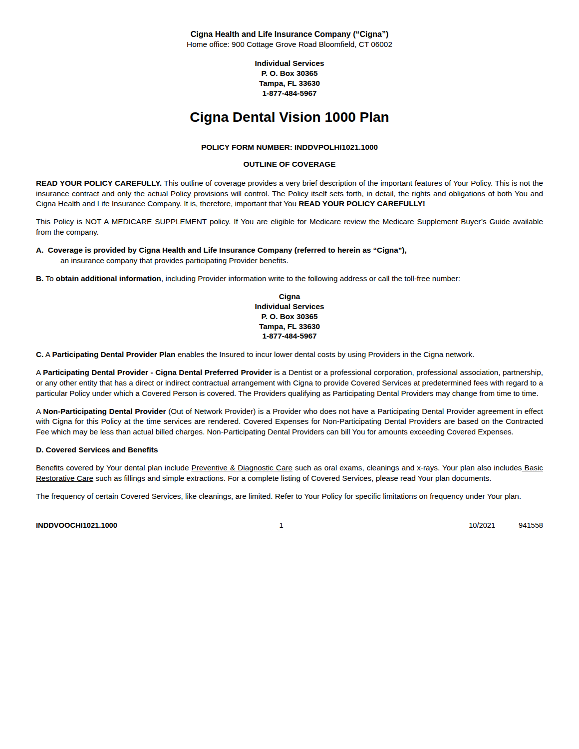Cigna Health and Life Insurance Company (“Cigna”)
Home office: 900 Cottage Grove Road Bloomfield, CT 06002
Individual Services
P. O. Box 30365
Tampa, FL 33630
1-877-484-5967
Cigna Dental Vision 1000 Plan
POLICY FORM NUMBER: INDDVPOLHI1021.1000
OUTLINE OF COVERAGE
READ YOUR POLICY CAREFULLY. This outline of coverage provides a very brief description of the important features of Your Policy. This is not the insurance contract and only the actual Policy provisions will control. The Policy itself sets forth, in detail, the rights and obligations of both You and Cigna Health and Life Insurance Company. It is, therefore, important that You READ YOUR POLICY CAREFULLY!
This Policy is NOT A MEDICARE SUPPLEMENT policy. If You are eligible for Medicare review the Medicare Supplement Buyer’s Guide available from the company.
A. Coverage is provided by Cigna Health and Life Insurance Company (referred to herein as “Cigna”), an insurance company that provides participating Provider benefits.
B. To obtain additional information, including Provider information write to the following address or call the toll-free number:
Cigna
Individual Services
P. O. Box 30365
Tampa, FL 33630
1-877-484-5967
C. A Participating Dental Provider Plan enables the Insured to incur lower dental costs by using Providers in the Cigna network.
A Participating Dental Provider - Cigna Dental Preferred Provider is a Dentist or a professional corporation, professional association, partnership, or any other entity that has a direct or indirect contractual arrangement with Cigna to provide Covered Services at predetermined fees with regard to a particular Policy under which a Covered Person is covered. The Providers qualifying as Participating Dental Providers may change from time to time.
A Non-Participating Dental Provider (Out of Network Provider) is a Provider who does not have a Participating Dental Provider agreement in effect with Cigna for this Policy at the time services are rendered. Covered Expenses for Non-Participating Dental Providers are based on the Contracted Fee which may be less than actual billed charges. Non-Participating Dental Providers can bill You for amounts exceeding Covered Expenses.
D. Covered Services and Benefits
Benefits covered by Your dental plan include Preventive & Diagnostic Care such as oral exams, cleanings and x-rays. Your plan also includes Basic Restorative Care such as fillings and simple extractions. For a complete listing of Covered Services, please read Your plan documents.
The frequency of certain Covered Services, like cleanings, are limited. Refer to Your Policy for specific limitations on frequency under Your plan.
INDDVOOCHI1021.1000 10/2021941558
1